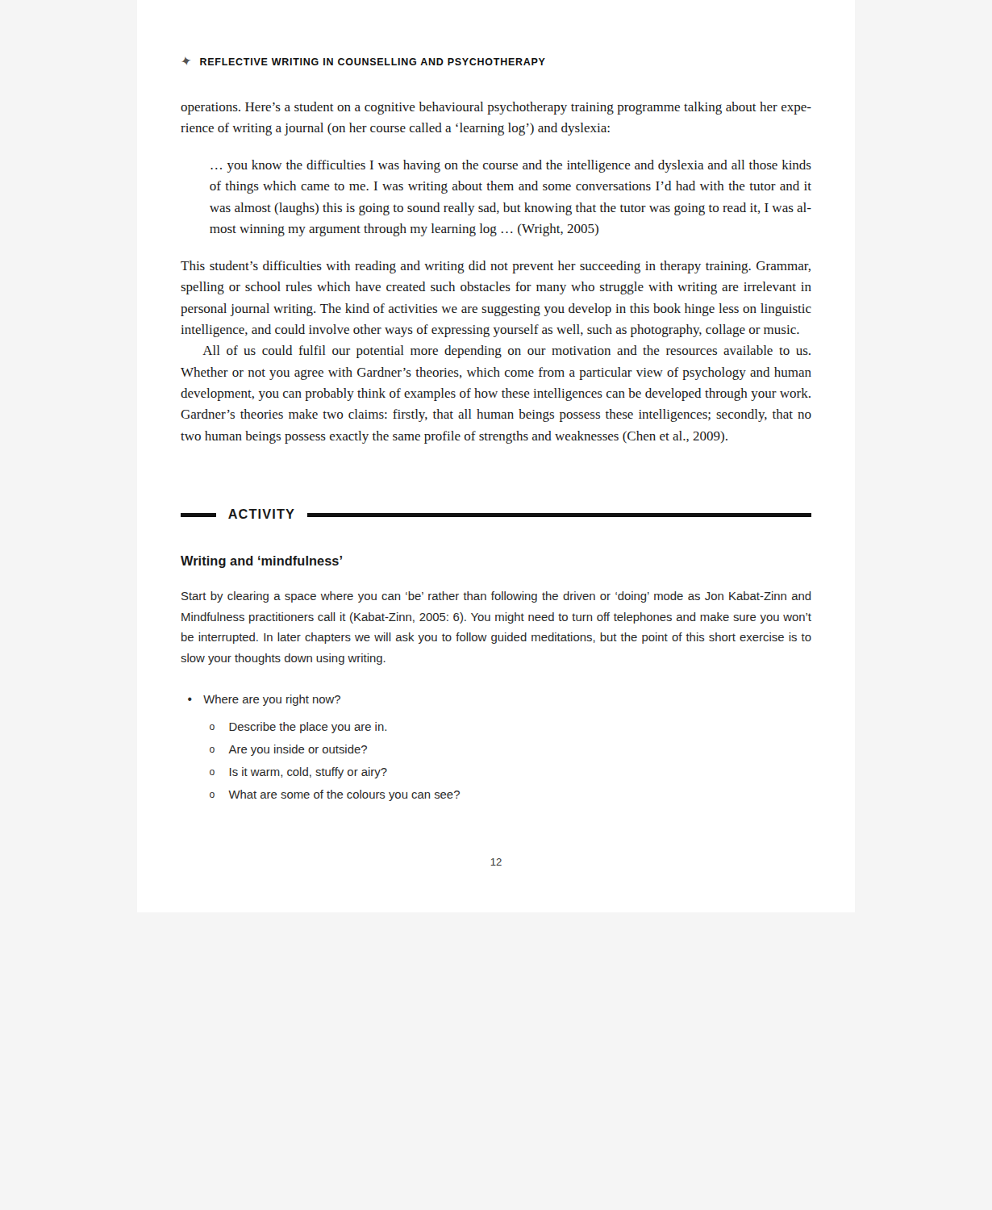✦ Reflective Writing in Counselling and Psychotherapy
operations. Here’s a student on a cognitive behavioural psychotherapy training programme talking about her experience of writing a journal (on her course called a ‘learning log’) and dyslexia:
… you know the difficulties I was having on the course and the intelligence and dyslexia and all those kinds of things which came to me. I was writing about them and some conversations I’d had with the tutor and it was almost (laughs) this is going to sound really sad, but knowing that the tutor was going to read it, I was almost winning my argument through my learning log … (Wright, 2005)
This student’s difficulties with reading and writing did not prevent her succeeding in therapy training. Grammar, spelling or school rules which have created such obstacles for many who struggle with writing are irrelevant in personal journal writing. The kind of activities we are suggesting you develop in this book hinge less on linguistic intelligence, and could involve other ways of expressing yourself as well, such as photography, collage or music.
All of us could fulfil our potential more depending on our motivation and the resources available to us. Whether or not you agree with Gardner’s theories, which come from a particular view of psychology and human development, you can probably think of examples of how these intelligences can be developed through your work. Gardner’s theories make two claims: firstly, that all human beings possess these intelligences; secondly, that no two human beings possess exactly the same profile of strengths and weaknesses (Chen et al., 2009).
Activity
Writing and ‘mindfulness’
Start by clearing a space where you can ‘be’ rather than following the driven or ‘doing’ mode as Jon Kabat-Zinn and Mindfulness practitioners call it (Kabat-Zinn, 2005: 6). You might need to turn off telephones and make sure you won’t be interrupted. In later chapters we will ask you to follow guided meditations, but the point of this short exercise is to slow your thoughts down using writing.
Where are you right now?
Describe the place you are in.
Are you inside or outside?
Is it warm, cold, stuffy or airy?
What are some of the colours you can see?
12